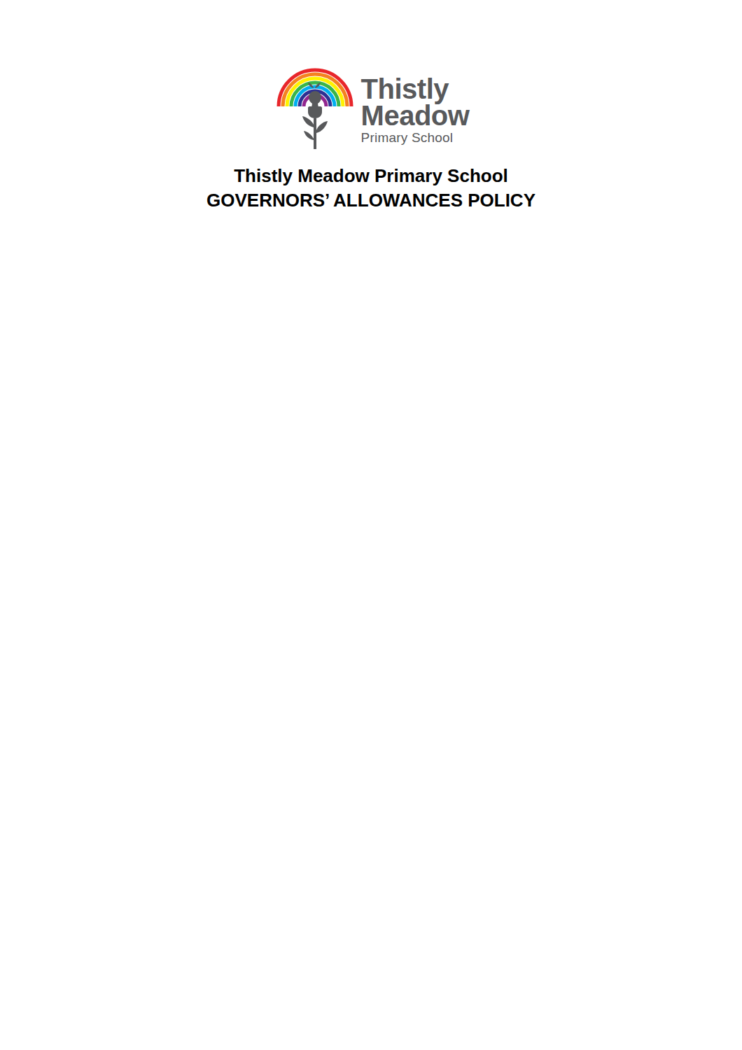Thistly Meadow Primary School
Thistly Meadow Primary School GOVERNORS’ ALLOWANCES POLICY